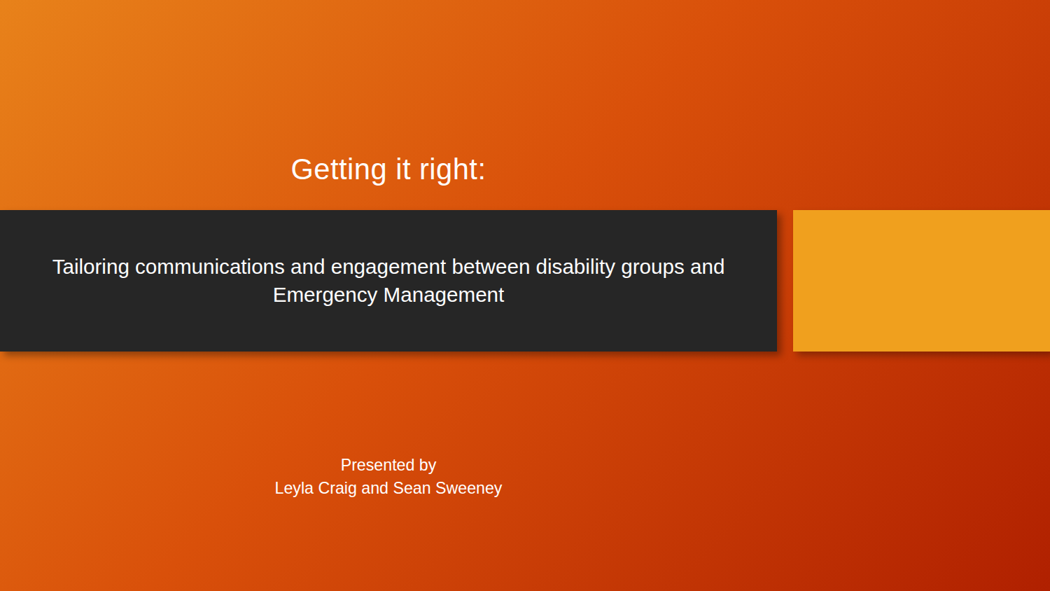Getting it right:
Tailoring communications and engagement between disability groups and Emergency Management
Presented by
Leyla Craig and Sean Sweeney